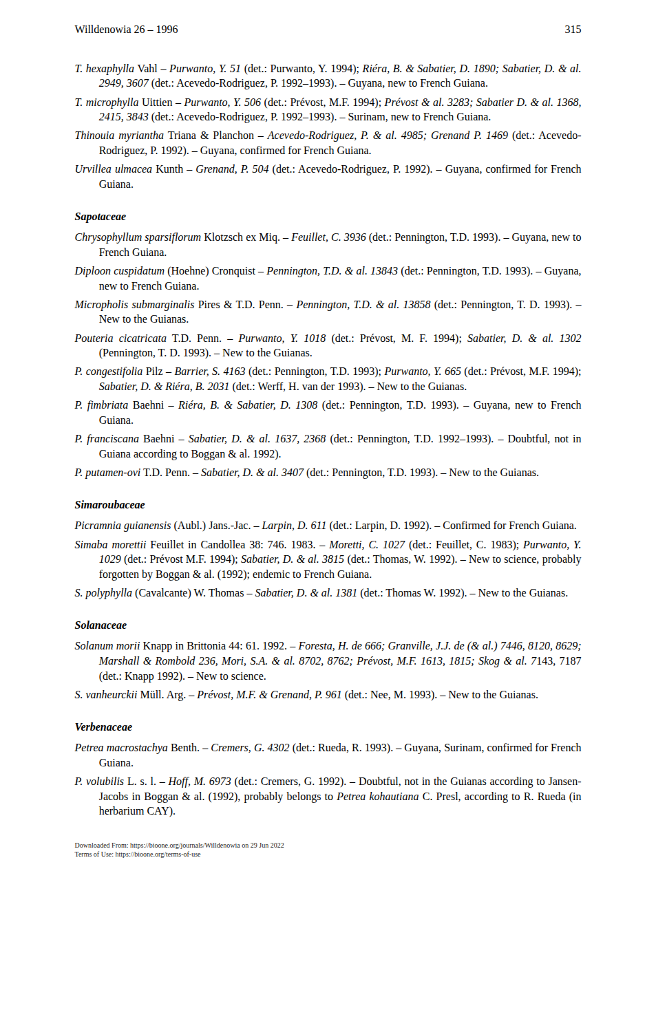Willdenowia 26 – 1996 315
T. hexaphylla Vahl – Purwanto, Y. 51 (det.: Purwanto, Y. 1994); Riéra, B. & Sabatier, D. 1890; Sabatier, D. & al. 2949, 3607 (det.: Acevedo-Rodriguez, P. 1992–1993). – Guyana, new to French Guiana.
T. microphylla Uittien – Purwanto, Y. 506 (det.: Prévost, M.F. 1994); Prévost & al. 3283; Sabatier D. & al. 1368, 2415, 3843 (det.: Acevedo-Rodriguez, P. 1992–1993). – Surinam, new to French Guiana.
Thinouia myriantha Triana & Planchon – Acevedo-Rodriguez, P. & al. 4985; Grenand P. 1469 (det.: Acevedo-Rodriguez, P. 1992). – Guyana, confirmed for French Guiana.
Urvillea ulmacea Kunth – Grenand, P. 504 (det.: Acevedo-Rodriguez, P. 1992). – Guyana, confirmed for French Guiana.
Sapotaceae
Chrysophyllum sparsiflorum Klotzsch ex Miq. – Feuillet, C. 3936 (det.: Pennington, T.D. 1993). – Guyana, new to French Guiana.
Diploon cuspidatum (Hoehne) Cronquist – Pennington, T.D. & al. 13843 (det.: Pennington, T.D. 1993). – Guyana, new to French Guiana.
Micropholis submarginalis Pires & T.D. Penn. – Pennington, T.D. & al. 13858 (det.: Pennington, T. D. 1993). – New to the Guianas.
Pouteria cicatricata T.D. Penn. – Purwanto, Y. 1018 (det.: Prévost, M. F. 1994); Sabatier, D. & al. 1302 (Pennington, T. D. 1993). – New to the Guianas.
P. congestifolia Pilz – Barrier, S. 4163 (det.: Pennington, T.D. 1993); Purwanto, Y. 665 (det.: Prévost, M.F. 1994); Sabatier, D. & Riéra, B. 2031 (det.: Werff, H. van der 1993). – New to the Guianas.
P. fimbriata Baehni – Riéra, B. & Sabatier, D. 1308 (det.: Pennington, T.D. 1993). – Guyana, new to French Guiana.
P. franciscana Baehni – Sabatier, D. & al. 1637, 2368 (det.: Pennington, T.D. 1992–1993). – Doubtful, not in Guiana according to Boggan & al. 1992).
P. putamen-ovi T.D. Penn. – Sabatier, D. & al. 3407 (det.: Pennington, T.D. 1993). – New to the Guianas.
Simaroubaceae
Picramnia guianensis (Aubl.) Jans.-Jac. – Larpin, D. 611 (det.: Larpin, D. 1992). – Confirmed for French Guiana.
Simaba morettii Feuillet in Candollea 38: 746. 1983. – Moretti, C. 1027 (det.: Feuillet, C. 1983); Purwanto, Y. 1029 (det.: Prévost M.F. 1994); Sabatier, D. & al. 3815 (det.: Thomas, W. 1992). – New to science, probably forgotten by Boggan & al. (1992); endemic to French Guiana.
S. polyphylla (Cavalcante) W. Thomas – Sabatier, D. & al. 1381 (det.: Thomas W. 1992). – New to the Guianas.
Solanaceae
Solanum morii Knapp in Brittonia 44: 61. 1992. – Foresta, H. de 666; Granville, J.J. de (& al.) 7446, 8120, 8629; Marshall & Rombold 236, Mori, S.A. & al. 8702, 8762; Prévost, M.F. 1613, 1815; Skog & al. 7143, 7187 (det.: Knapp 1992). – New to science.
S. vanheurckii Müll. Arg. – Prévost, M.F. & Grenand, P. 961 (det.: Nee, M. 1993). – New to the Guianas.
Verbenaceae
Petrea macrostachya Benth. – Cremers, G. 4302 (det.: Rueda, R. 1993). – Guyana, Surinam, confirmed for French Guiana.
P. volubilis L. s. l. – Hoff, M. 6973 (det.: Cremers, G. 1992). – Doubtful, not in the Guianas according to Jansen-Jacobs in Boggan & al. (1992), probably belongs to Petrea kohautiana C. Presl, according to R. Rueda (in herbarium CAY).
Downloaded From: https://bioone.org/journals/Willdenowia on 29 Jun 2022
Terms of Use: https://bioone.org/terms-of-use